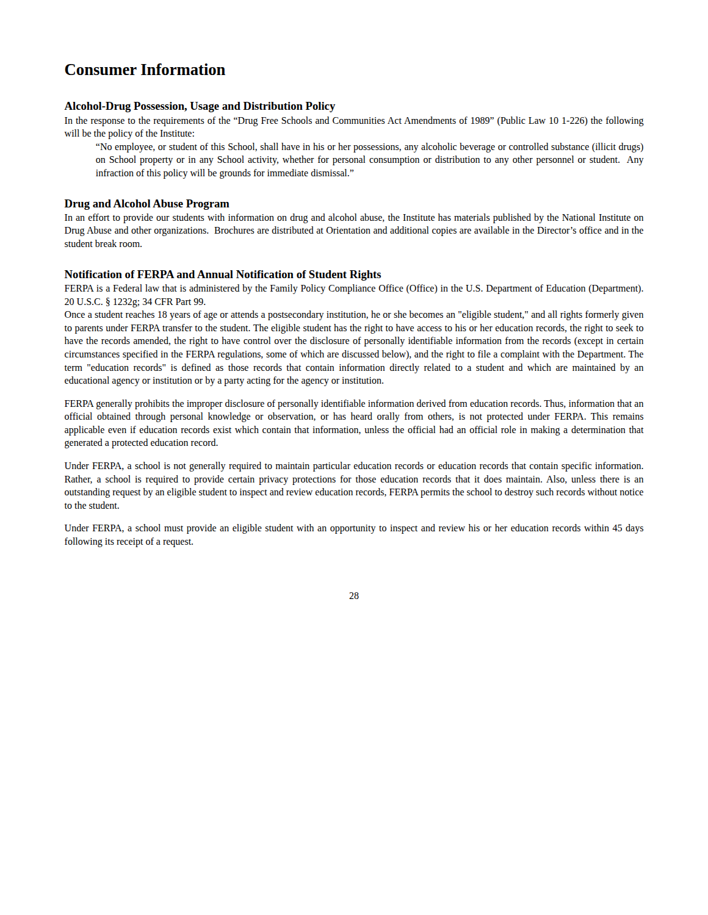Consumer Information
Alcohol-Drug Possession, Usage and Distribution Policy
In the response to the requirements of the “Drug Free Schools and Communities Act Amendments of 1989” (Public Law 10 1-226) the following will be the policy of the Institute:
“No employee, or student of this School, shall have in his or her possessions, any alcoholic beverage or controlled substance (illicit drugs) on School property or in any School activity, whether for personal consumption or distribution to any other personnel or student. Any infraction of this policy will be grounds for immediate dismissal.”
Drug and Alcohol Abuse Program
In an effort to provide our students with information on drug and alcohol abuse, the Institute has materials published by the National Institute on Drug Abuse and other organizations. Brochures are distributed at Orientation and additional copies are available in the Director’s office and in the student break room.
Notification of FERPA and Annual Notification of Student Rights
FERPA is a Federal law that is administered by the Family Policy Compliance Office (Office) in the U.S. Department of Education (Department). 20 U.S.C. § 1232g; 34 CFR Part 99.
Once a student reaches 18 years of age or attends a postsecondary institution, he or she becomes an "eligible student," and all rights formerly given to parents under FERPA transfer to the student. The eligible student has the right to have access to his or her education records, the right to seek to have the records amended, the right to have control over the disclosure of personally identifiable information from the records (except in certain circumstances specified in the FERPA regulations, some of which are discussed below), and the right to file a complaint with the Department. The term "education records" is defined as those records that contain information directly related to a student and which are maintained by an educational agency or institution or by a party acting for the agency or institution.
FERPA generally prohibits the improper disclosure of personally identifiable information derived from education records. Thus, information that an official obtained through personal knowledge or observation, or has heard orally from others, is not protected under FERPA. This remains applicable even if education records exist which contain that information, unless the official had an official role in making a determination that generated a protected education record.
Under FERPA, a school is not generally required to maintain particular education records or education records that contain specific information. Rather, a school is required to provide certain privacy protections for those education records that it does maintain. Also, unless there is an outstanding request by an eligible student to inspect and review education records, FERPA permits the school to destroy such records without notice to the student.
Under FERPA, a school must provide an eligible student with an opportunity to inspect and review his or her education records within 45 days following its receipt of a request.
28